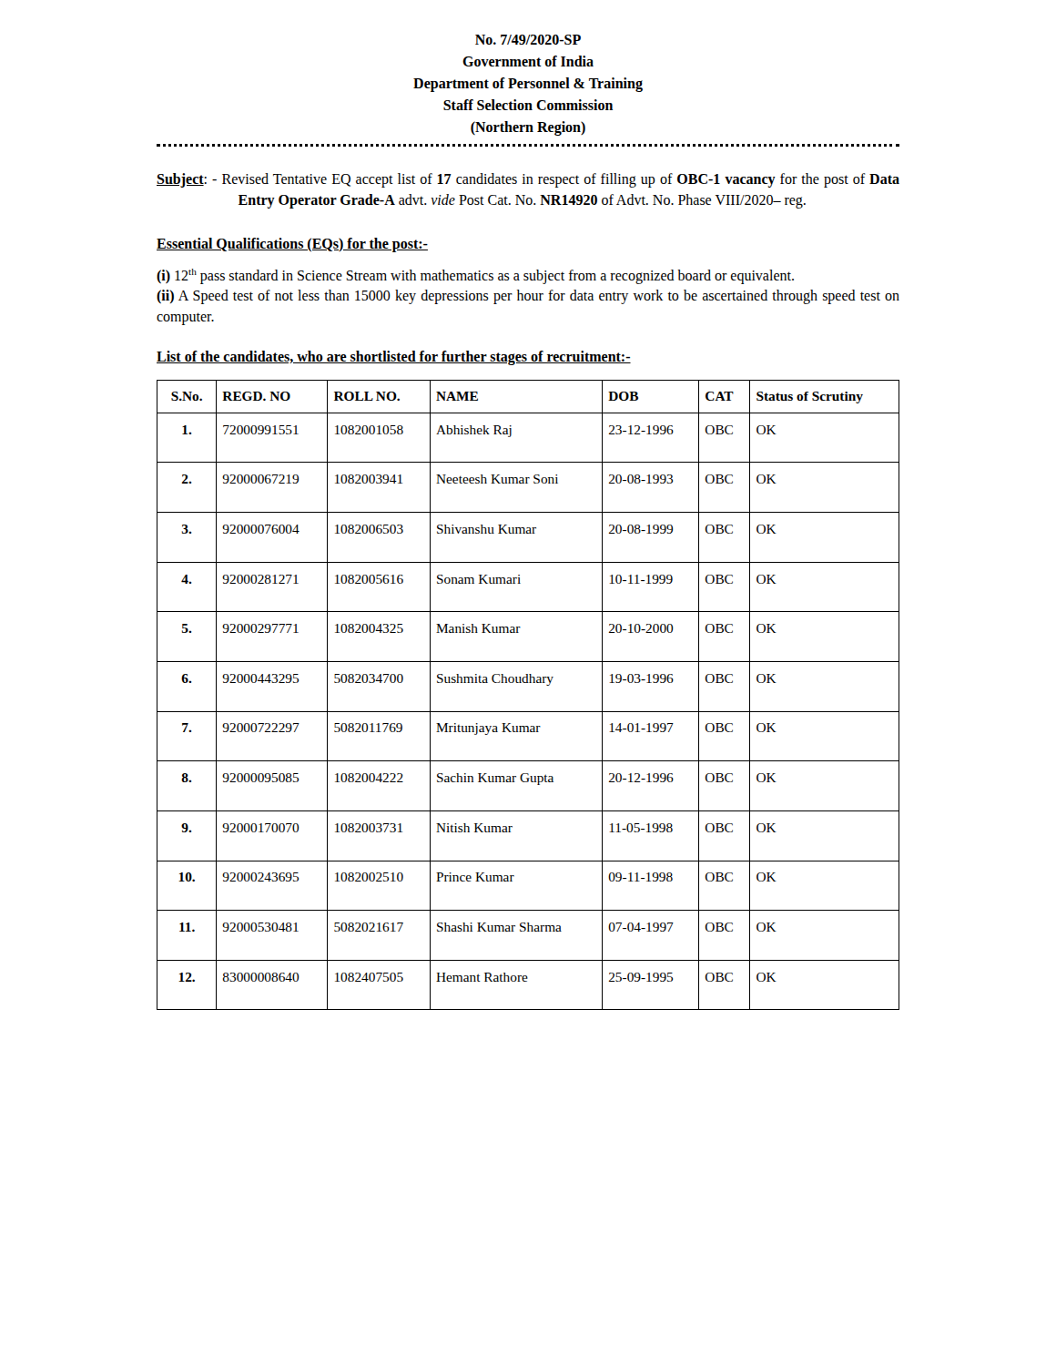No. 7/49/2020-SP
Government of India
Department of Personnel & Training
Staff Selection Commission
(Northern Region)
Subject: - Revised Tentative EQ accept list of 17 candidates in respect of filling up of OBC-1 vacancy for the post of Data Entry Operator Grade-A advt. vide Post Cat. No. NR14920 of Advt. No. Phase VIII/2020– reg.
Essential Qualifications (EQs) for the post:-
(i) 12th pass standard in Science Stream with mathematics as a subject from a recognized board or equivalent.
(ii) A Speed test of not less than 15000 key depressions per hour for data entry work to be ascertained through speed test on computer.
List of the candidates, who are shortlisted for further stages of recruitment:-
| S.No. | REGD. NO | ROLL NO. | NAME | DOB | CAT | Status of Scrutiny |
| --- | --- | --- | --- | --- | --- | --- |
| 1. | 72000991551 | 1082001058 | Abhishek Raj | 23-12-1996 | OBC | OK |
| 2. | 92000067219 | 1082003941 | Neeteesh Kumar Soni | 20-08-1993 | OBC | OK |
| 3. | 92000076004 | 1082006503 | Shivanshu Kumar | 20-08-1999 | OBC | OK |
| 4. | 92000281271 | 1082005616 | Sonam Kumari | 10-11-1999 | OBC | OK |
| 5. | 92000297771 | 1082004325 | Manish Kumar | 20-10-2000 | OBC | OK |
| 6. | 92000443295 | 5082034700 | Sushmita Choudhary | 19-03-1996 | OBC | OK |
| 7. | 92000722297 | 5082011769 | Mritunjaya Kumar | 14-01-1997 | OBC | OK |
| 8. | 92000095085 | 1082004222 | Sachin Kumar Gupta | 20-12-1996 | OBC | OK |
| 9. | 92000170070 | 1082003731 | Nitish Kumar | 11-05-1998 | OBC | OK |
| 10. | 92000243695 | 1082002510 | Prince Kumar | 09-11-1998 | OBC | OK |
| 11. | 92000530481 | 5082021617 | Shashi Kumar Sharma | 07-04-1997 | OBC | OK |
| 12. | 83000008640 | 1082407505 | Hemant Rathore | 25-09-1995 | OBC | OK |